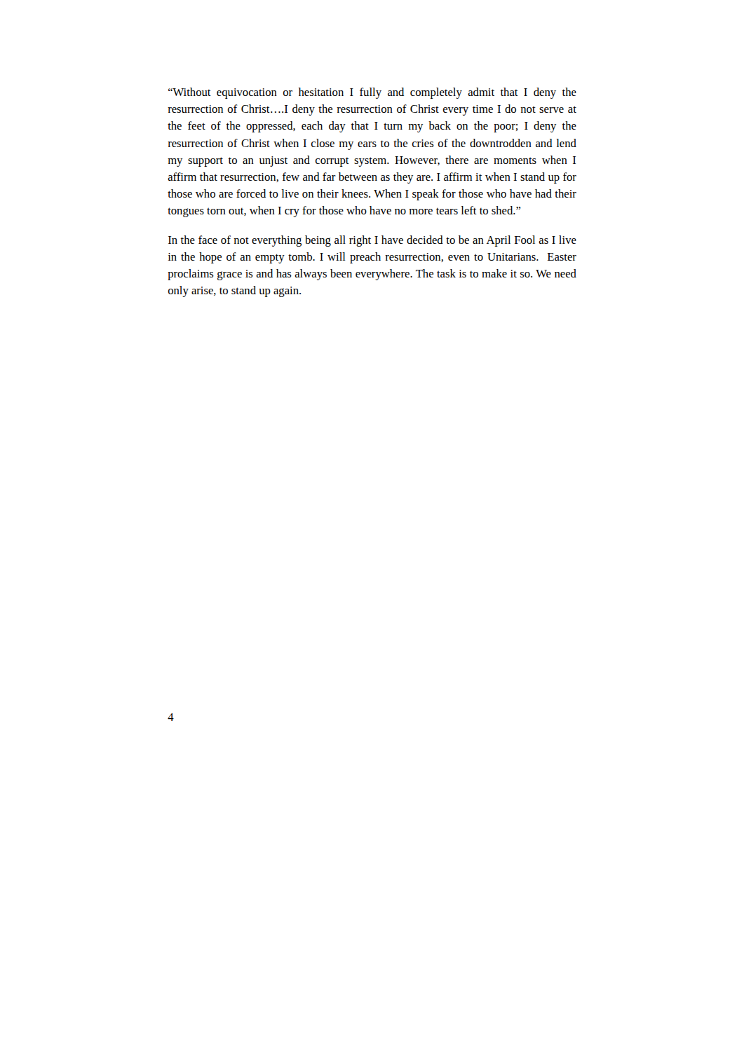“Without equivocation or hesitation I fully and completely admit that I deny the resurrection of Christ….I deny the resurrection of Christ every time I do not serve at the feet of the oppressed, each day that I turn my back on the poor; I deny the resurrection of Christ when I close my ears to the cries of the downtrodden and lend my support to an unjust and corrupt system. However, there are moments when I affirm that resurrection, few and far between as they are. I affirm it when I stand up for those who are forced to live on their knees. When I speak for those who have had their tongues torn out, when I cry for those who have no more tears left to shed.”
In the face of not everything being all right I have decided to be an April Fool as I live in the hope of an empty tomb. I will preach resurrection, even to Unitarians. Easter proclaims grace is and has always been everywhere. The task is to make it so. We need only arise, to stand up again.
4